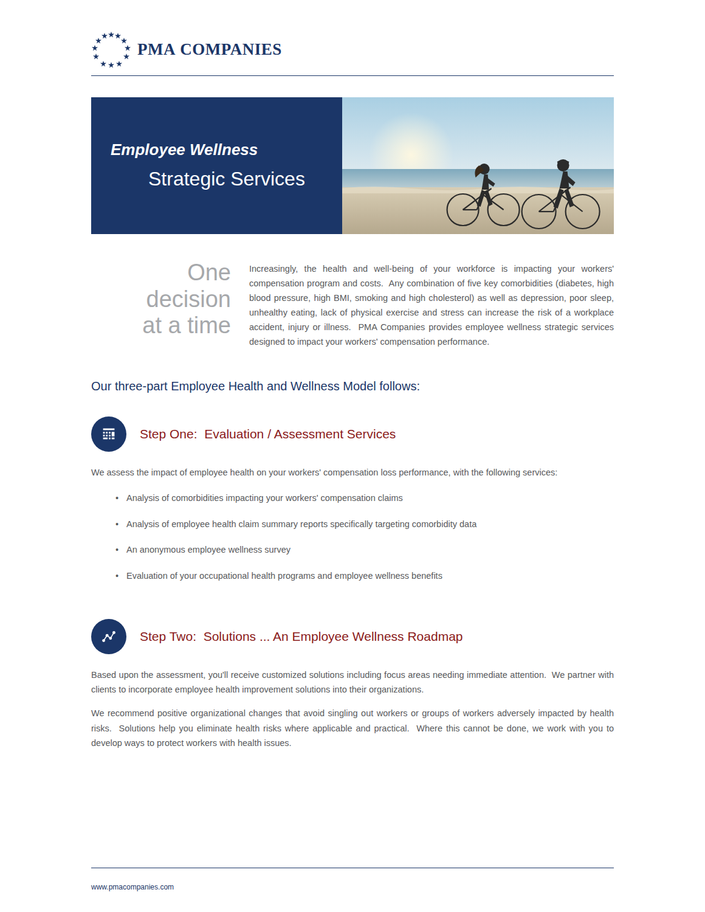PMA COMPANIES
Employee Wellness
Strategic Services
One
decision
at a time
Increasingly, the health and well-being of your workforce is impacting your workers' compensation program and costs. Any combination of five key comorbidities (diabetes, high blood pressure, high BMI, smoking and high cholesterol) as well as depression, poor sleep, unhealthy eating, lack of physical exercise and stress can increase the risk of a workplace accident, injury or illness. PMA Companies provides employee wellness strategic services designed to impact your workers' compensation performance.
Our three-part Employee Health and Wellness Model follows:
Step One: Evaluation / Assessment Services
We assess the impact of employee health on your workers' compensation loss performance, with the following services:
Analysis of comorbidities impacting your workers' compensation claims
Analysis of employee health claim summary reports specifically targeting comorbidity data
An anonymous employee wellness survey
Evaluation of your occupational health programs and employee wellness benefits
Step Two: Solutions ... An Employee Wellness Roadmap
Based upon the assessment, you'll receive customized solutions including focus areas needing immediate attention. We partner with clients to incorporate employee health improvement solutions into their organizations.
We recommend positive organizational changes that avoid singling out workers or groups of workers adversely impacted by health risks. Solutions help you eliminate health risks where applicable and practical. Where this cannot be done, we work with you to develop ways to protect workers with health issues.
www.pmacompanies.com